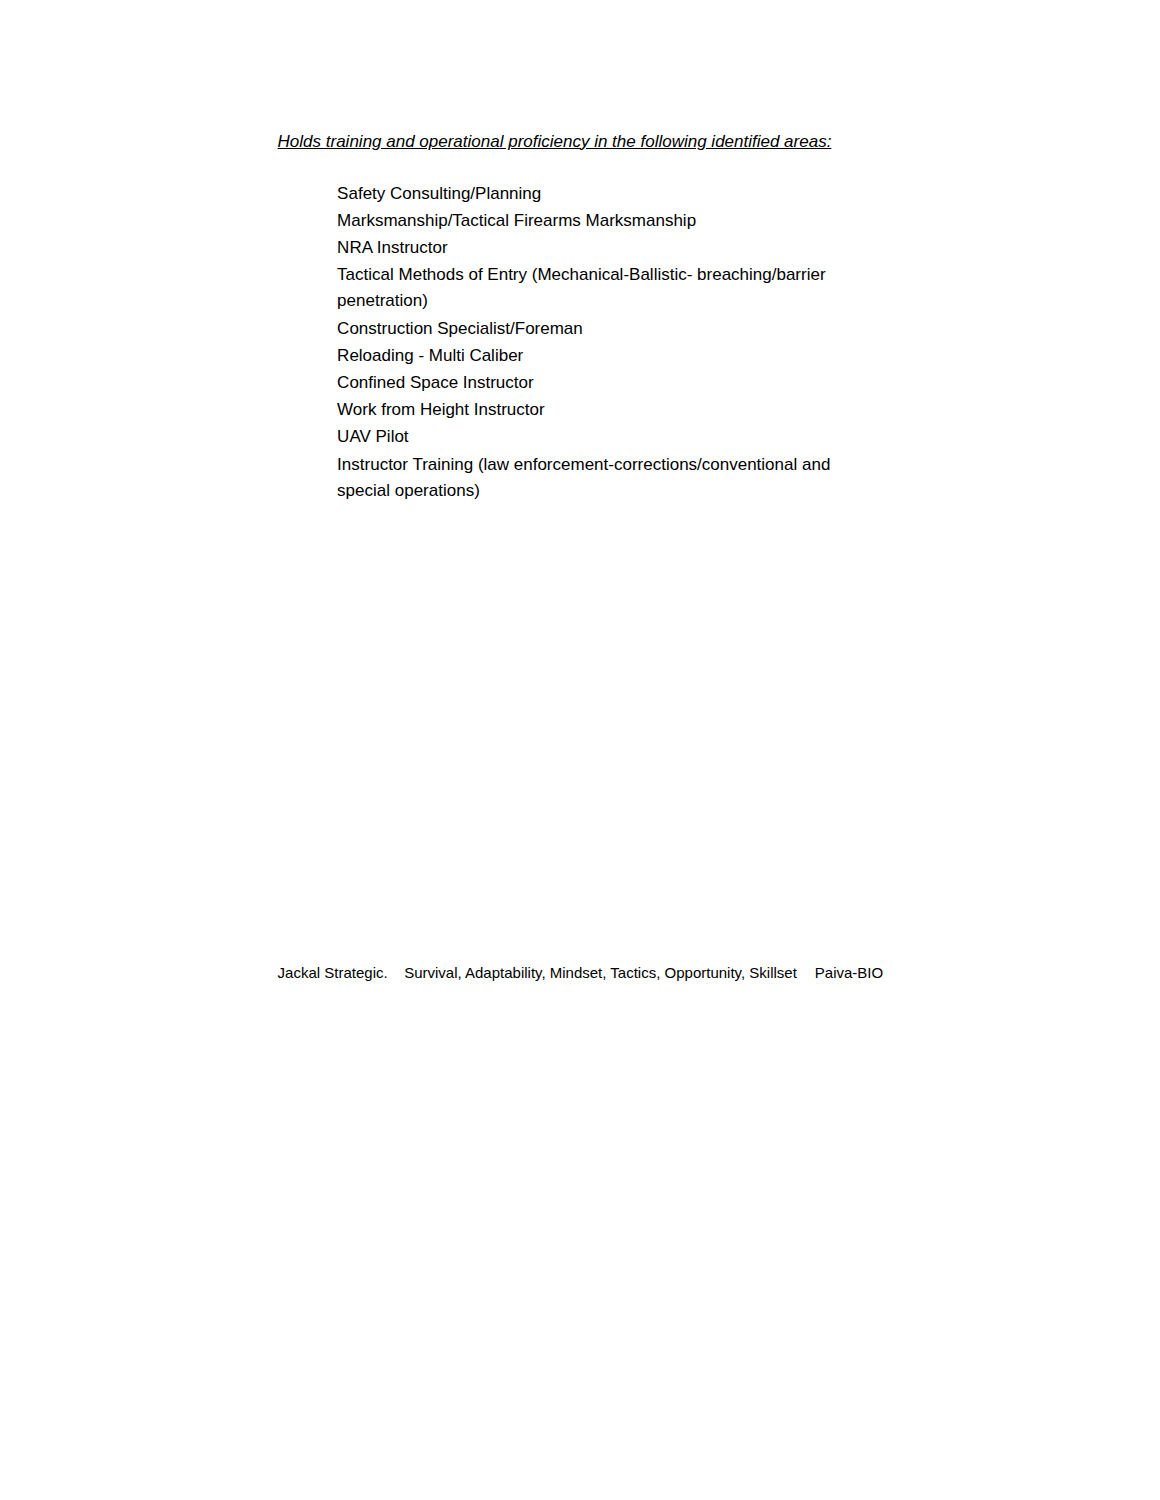Holds training and operational proficiency in the following identified areas:
Safety Consulting/Planning
Marksmanship/Tactical Firearms Marksmanship
NRA Instructor
Tactical Methods of Entry (Mechanical-Ballistic- breaching/barrier penetration)
Construction Specialist/Foreman
Reloading - Multi Caliber
Confined Space Instructor
Work from Height Instructor
UAV Pilot
Instructor Training (law enforcement-corrections/conventional and special operations)
Jackal Strategic. Survival, Adaptability, Mindset, Tactics, Opportunity, Skillset Paiva-BIO